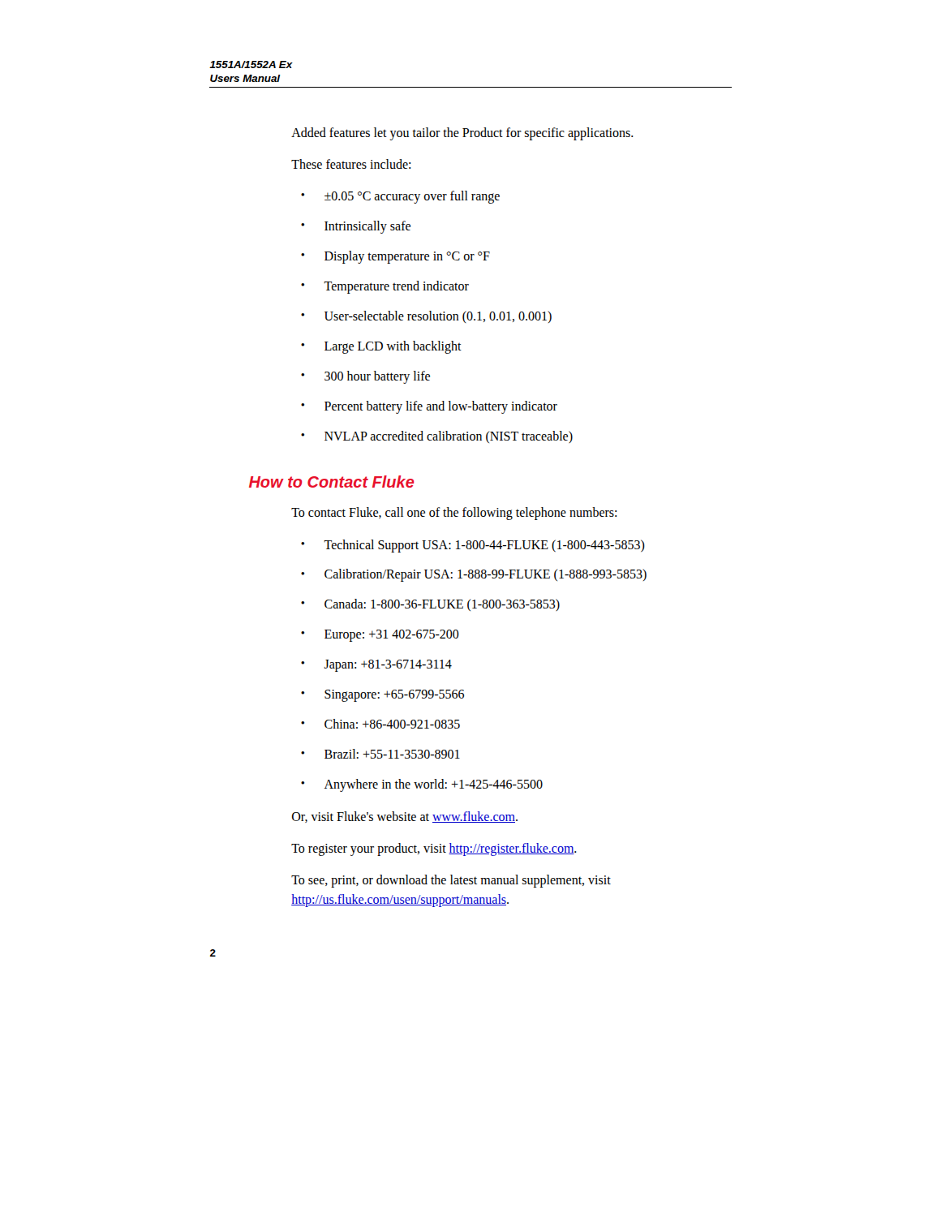1551A/1552A Ex Users Manual
Added features let you tailor the Product for specific applications.
These features include:
±0.05 °C accuracy over full range
Intrinsically safe
Display temperature in °C or °F
Temperature trend indicator
User-selectable resolution (0.1, 0.01, 0.001)
Large LCD with backlight
300 hour battery life
Percent battery life and low-battery indicator
NVLAP accredited calibration (NIST traceable)
How to Contact Fluke
To contact Fluke, call one of the following telephone numbers:
Technical Support USA: 1-800-44-FLUKE (1-800-443-5853)
Calibration/Repair USA: 1-888-99-FLUKE (1-888-993-5853)
Canada: 1-800-36-FLUKE (1-800-363-5853)
Europe: +31 402-675-200
Japan: +81-3-6714-3114
Singapore: +65-6799-5566
China: +86-400-921-0835
Brazil: +55-11-3530-8901
Anywhere in the world: +1-425-446-5500
Or, visit Fluke's website at www.fluke.com.
To register your product, visit http://register.fluke.com.
To see, print, or download the latest manual supplement, visit
http://us.fluke.com/usen/support/manuals.
2